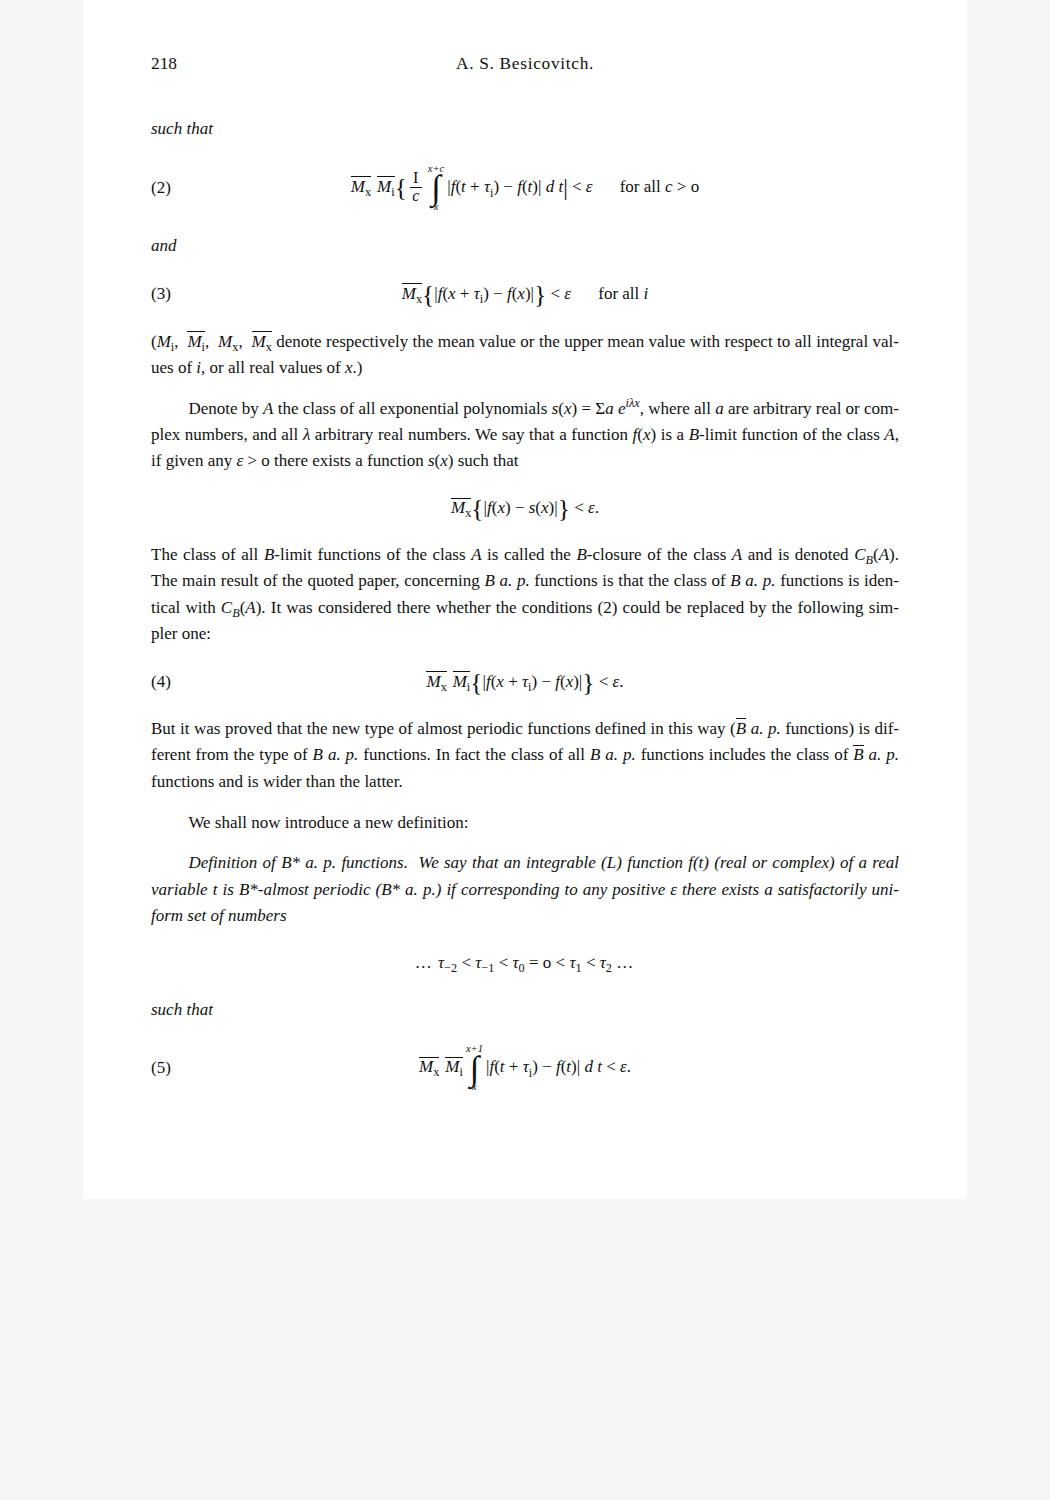218
A. S. Besicovitch.
such that
(2)
Mx Mi{Ic x+c∫x|f(t + τi) − f(t)| d t| < εfor all c > o
and
(3)
Mx{|f(x + τi) − f(x)|} < εfor all i
(Mi, Mi, Mx, Mx denote respectively the mean value or the upper mean value with respect to all integral values of i, or all real values of x.)
Denote by A the class of all exponential polynomials s(x) = Σa eiλx, where all a are arbitrary real or complex numbers, and all λ arbitrary real numbers. We say that a function f(x) is a B-limit function of the class A, if given any ε > o there exists a function s(x) such that
Mx{|f(x) − s(x)|} < ε.
The class of all B-limit functions of the class A is called the B-closure of the class A and is denoted CB(A). The main result of the quoted paper, concerning B a. p. functions is that the class of B a. p. functions is identical with CB(A). It was considered there whether the conditions (2) could be replaced by the following simpler one:
(4)
Mx Mi{|f(x + τi) − f(x)|} < ε.
But it was proved that the new type of almost periodic functions defined in this way (B a. p. functions) is different from the type of B a. p. functions. In fact the class of all B a. p. functions includes the class of B a. p. functions and is wider than the latter.
We shall now introduce a new definition:
Definition of B* a. p. functions. We say that an integrable (L) function f(t) (real or complex) of a real variable t is B*-almost periodic (B* a. p.) if corresponding to any positive ε there exists a satisfactorily uniform set of numbers
… τ−2 < τ−1 < τ0 = o < τ1 < τ2 …
such that
(5)
Mx Mi x+1∫x|f(t + τi) − f(t)| d t < ε.